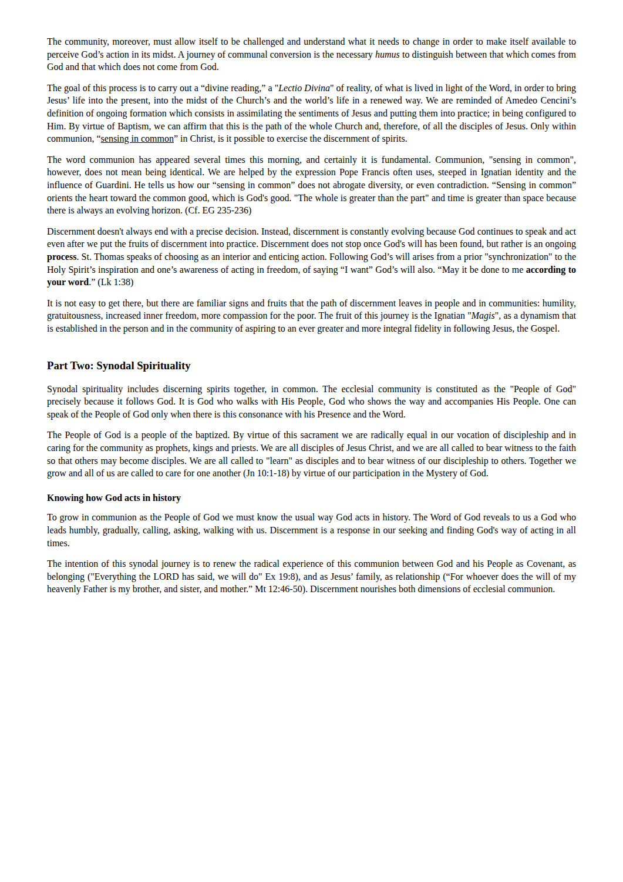The community, moreover, must allow itself to be challenged and understand what it needs to change in order to make itself available to perceive God’s action in its midst. A journey of communal conversion is the necessary humus to distinguish between that which comes from God and that which does not come from God.
The goal of this process is to carry out a “divine reading,” a "Lectio Divina" of reality, of what is lived in light of the Word, in order to bring Jesus’ life into the present, into the midst of the Church’s and the world’s life in a renewed way. We are reminded of Amedeo Cencini’s definition of ongoing formation which consists in assimilating the sentiments of Jesus and putting them into practice; in being configured to Him. By virtue of Baptism, we can affirm that this is the path of the whole Church and, therefore, of all the disciples of Jesus. Only within communion, “sensing in common” in Christ, is it possible to exercise the discernment of spirits.
The word communion has appeared several times this morning, and certainly it is fundamental. Communion, "sensing in common", however, does not mean being identical. We are helped by the expression Pope Francis often uses, steeped in Ignatian identity and the influence of Guardini. He tells us how our “sensing in common” does not abrogate diversity, or even contradiction. “Sensing in common” orients the heart toward the common good, which is God's good. "The whole is greater than the part" and time is greater than space because there is always an evolving horizon. (Cf. EG 235-236)
Discernment doesn't always end with a precise decision. Instead, discernment is constantly evolving because God continues to speak and act even after we put the fruits of discernment into practice. Discernment does not stop once God's will has been found, but rather is an ongoing process. St. Thomas speaks of choosing as an interior and enticing action. Following God’s will arises from a prior "synchronization" to the Holy Spirit’s inspiration and one’s awareness of acting in freedom, of saying “I want” God’s will also. “May it be done to me according to your word.” (Lk 1:38)
It is not easy to get there, but there are familiar signs and fruits that the path of discernment leaves in people and in communities: humility, gratuitousness, increased inner freedom, more compassion for the poor. The fruit of this journey is the Ignatian "Magis", as a dynamism that is established in the person and in the community of aspiring to an ever greater and more integral fidelity in following Jesus, the Gospel.
Part Two: Synodal Spirituality
Synodal spirituality includes discerning spirits together, in common. The ecclesial community is constituted as the "People of God" precisely because it follows God. It is God who walks with His People, God who shows the way and accompanies His People. One can speak of the People of God only when there is this consonance with his Presence and the Word.
The People of God is a people of the baptized. By virtue of this sacrament we are radically equal in our vocation of discipleship and in caring for the community as prophets, kings and priests. We are all disciples of Jesus Christ, and we are all called to bear witness to the faith so that others may become disciples. We are all called to "learn" as disciples and to bear witness of our discipleship to others. Together we grow and all of us are called to care for one another (Jn 10:1-18) by virtue of our participation in the Mystery of God.
Knowing how God acts in history
To grow in communion as the People of God we must know the usual way God acts in history. The Word of God reveals to us a God who leads humbly, gradually, calling, asking, walking with us. Discernment is a response in our seeking and finding God's way of acting in all times.
The intention of this synodal journey is to renew the radical experience of this communion between God and his People as Covenant, as belonging ("Everything the LORD has said, we will do" Ex 19:8), and as Jesus’ family, as relationship (“For whoever does the will of my heavenly Father is my brother, and sister, and mother.” Mt 12:46-50). Discernment nourishes both dimensions of ecclesial communion.